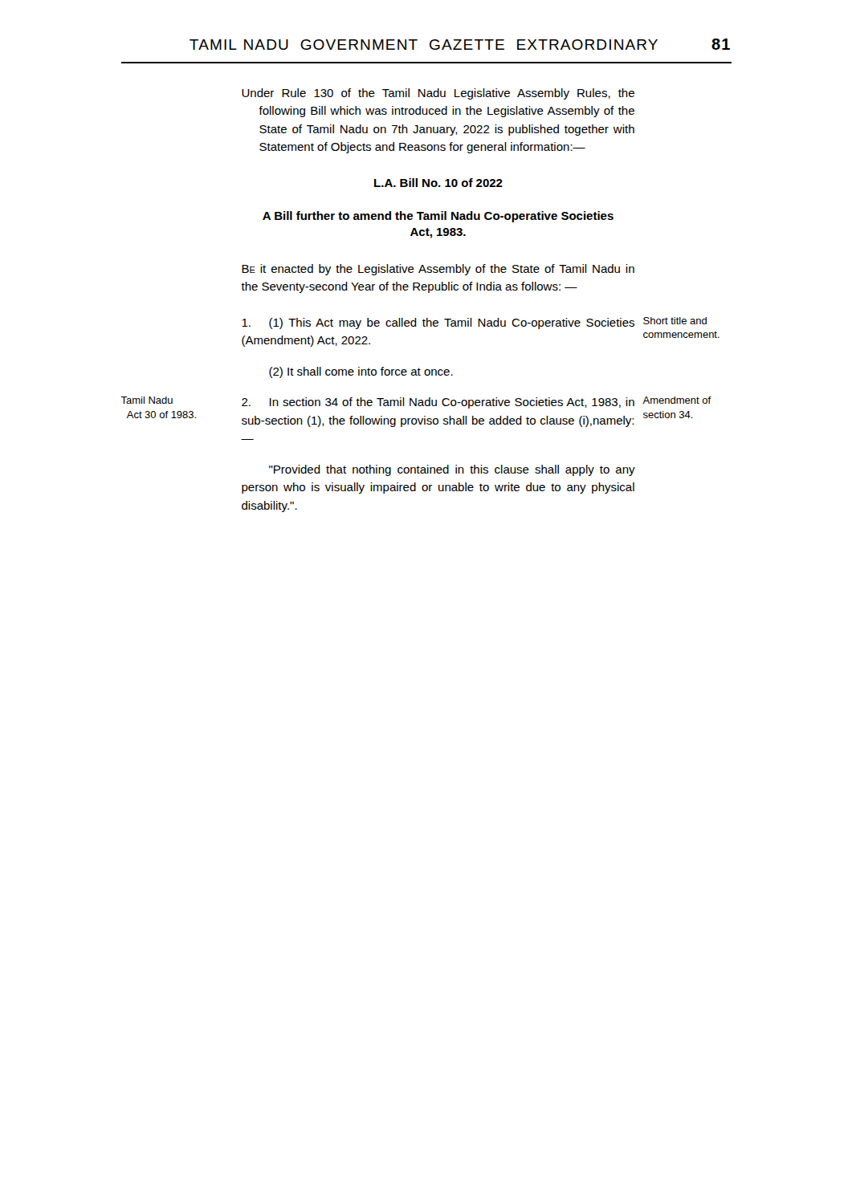TAMIL NADU GOVERNMENT GAZETTE EXTRAORDINARY
81
Under Rule 130 of the Tamil Nadu Legislative Assembly Rules, the following Bill which was introduced in the Legislative Assembly of the State of Tamil Nadu on 7th January, 2022 is published together with Statement of Objects and Reasons for general information:—
L.A. Bill No. 10 of 2022
A Bill further to amend the Tamil Nadu Co-operative Societies
Act, 1983.
Be it enacted by the Legislative Assembly of the State of Tamil Nadu in the Seventy-second Year of the Republic of India as follows: —
Short title and commencement.
1.(1) This Act may be called the Tamil Nadu Co-operative Societies (Amendment) Act, 2022.
(2) It shall come into force at once.
Tamil Nadu
Act 30 of 1983.
Amendment of section 34.
2. In section 34 of the Tamil Nadu Co-operative Societies Act, 1983, in sub-section (1), the following proviso shall be added to clause (i),namely:—
"Provided that nothing contained in this clause shall apply to any person who is visually impaired or unable to write due to any physical disability.".